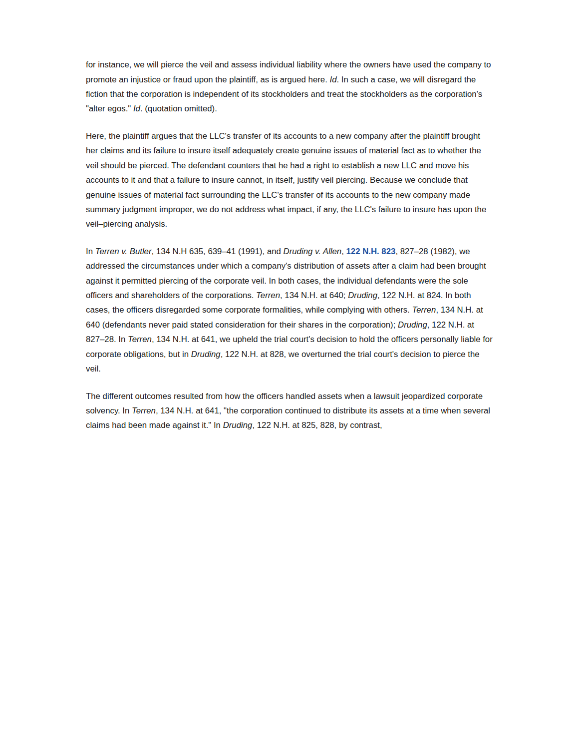for instance, we will pierce the veil and assess individual liability where the owners have used the company to promote an injustice or fraud upon the plaintiff, as is argued here. Id. In such a case, we will disregard the fiction that the corporation is independent of its stockholders and treat the stockholders as the corporation's "alter egos." Id. (quotation omitted).
Here, the plaintiff argues that the LLC's transfer of its accounts to a new company after the plaintiff brought her claims and its failure to insure itself adequately create genuine issues of material fact as to whether the veil should be pierced. The defendant counters that he had a right to establish a new LLC and move his accounts to it and that a failure to insure cannot, in itself, justify veil piercing. Because we conclude that genuine issues of material fact surrounding the LLC's transfer of its accounts to the new company made summary judgment improper, we do not address what impact, if any, the LLC's failure to insure has upon the veil–piercing analysis.
In Terren v. Butler, 134 N.H 635, 639–41 (1991), and Druding v. Allen, 122 N.H. 823, 827–28 (1982), we addressed the circumstances under which a company's distribution of assets after a claim had been brought against it permitted piercing of the corporate veil. In both cases, the individual defendants were the sole officers and shareholders of the corporations. Terren, 134 N.H. at 640; Druding, 122 N.H. at 824. In both cases, the officers disregarded some corporate formalities, while complying with others. Terren, 134 N.H. at 640 (defendants never paid stated consideration for their shares in the corporation); Druding, 122 N.H. at 827–28. In Terren, 134 N.H. at 641, we upheld the trial court's decision to hold the officers personally liable for corporate obligations, but in Druding, 122 N.H. at 828, we overturned the trial court's decision to pierce the veil.
The different outcomes resulted from how the officers handled assets when a lawsuit jeopardized corporate solvency. In Terren, 134 N.H. at 641, "the corporation continued to distribute its assets at a time when several claims had been made against it." In Druding, 122 N.H. at 825, 828, by contrast,